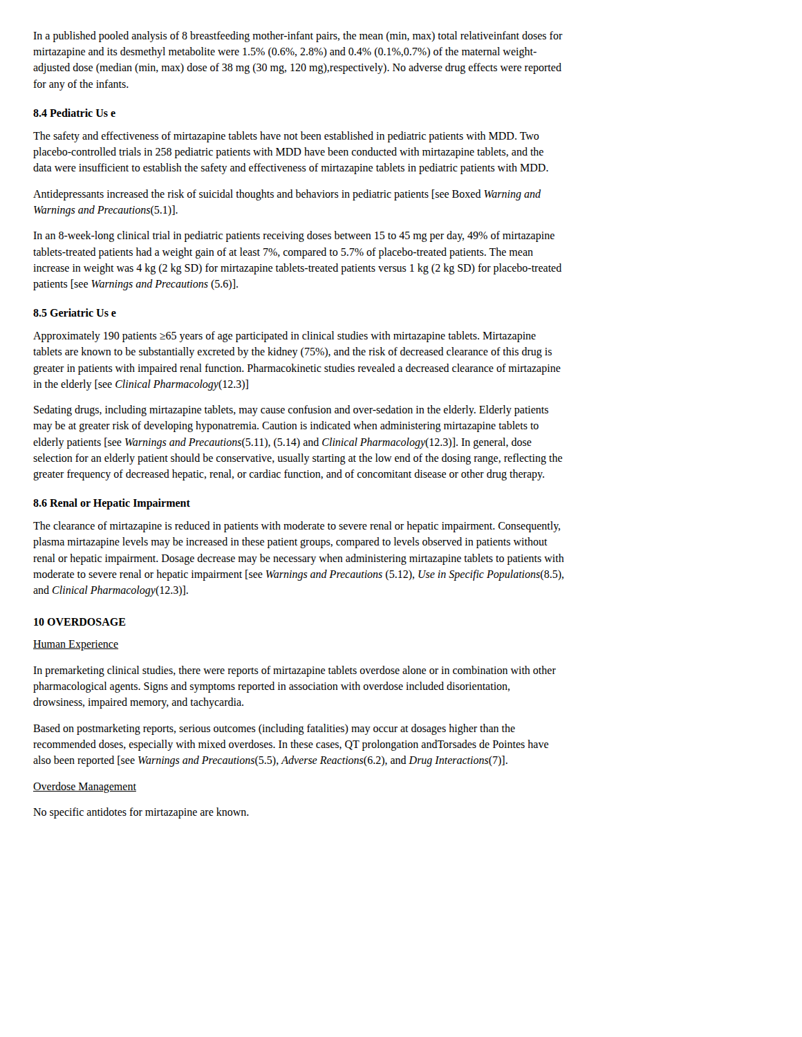In a published pooled analysis of 8 breastfeeding mother-infant pairs, the mean (min, max) total relativeinfant doses for mirtazapine and its desmethyl metabolite were 1.5% (0.6%, 2.8%) and 0.4% (0.1%,0.7%) of the maternal weight-adjusted dose (median (min, max) dose of 38 mg (30 mg, 120 mg),respectively). No adverse drug effects were reported for any of the infants.
8.4 Pediatric Us e
The safety and effectiveness of mirtazapine tablets have not been established in pediatric patients with MDD. Two placebo-controlled trials in 258 pediatric patients with MDD have been conducted with mirtazapine tablets, and the data were insufficient to establish the safety and effectiveness of mirtazapine tablets in pediatric patients with MDD.
Antidepressants increased the risk of suicidal thoughts and behaviors in pediatric patients [see Boxed Warning and Warnings and Precautions(5.1)].
In an 8-week-long clinical trial in pediatric patients receiving doses between 15 to 45 mg per day, 49% of mirtazapine tablets-treated patients had a weight gain of at least 7%, compared to 5.7% of placebo-treated patients. The mean increase in weight was 4 kg (2 kg SD) for mirtazapine tablets-treated patients versus 1 kg (2 kg SD) for placebo-treated patients [see Warnings and Precautions (5.6)].
8.5 Geriatric Us e
Approximately 190 patients ≥65 years of age participated in clinical studies with mirtazapine tablets. Mirtazapine tablets are known to be substantially excreted by the kidney (75%), and the risk of decreased clearance of this drug is greater in patients with impaired renal function. Pharmacokinetic studies revealed a decreased clearance of mirtazapine in the elderly [see Clinical Pharmacology(12.3)]
Sedating drugs, including mirtazapine tablets, may cause confusion and over-sedation in the elderly. Elderly patients may be at greater risk of developing hyponatremia. Caution is indicated when administering mirtazapine tablets to elderly patients [see Warnings and Precautions(5.11), (5.14) and Clinical Pharmacology(12.3)]. In general, dose selection for an elderly patient should be conservative, usually starting at the low end of the dosing range, reflecting the greater frequency of decreased hepatic, renal, or cardiac function, and of concomitant disease or other drug therapy.
8.6 Renal or Hepatic Impairment
The clearance of mirtazapine is reduced in patients with moderate to severe renal or hepatic impairment. Consequently, plasma mirtazapine levels may be increased in these patient groups, compared to levels observed in patients without renal or hepatic impairment. Dosage decrease may be necessary when administering mirtazapine tablets to patients with moderate to severe renal or hepatic impairment [see Warnings and Precautions (5.12), Use in Specific Populations(8.5), and Clinical Pharmacology(12.3)].
10 OVERDOSAGE
Human Experience
In premarketing clinical studies, there were reports of mirtazapine tablets overdose alone or in combination with other pharmacological agents. Signs and symptoms reported in association with overdose included disorientation, drowsiness, impaired memory, and tachycardia.
Based on postmarketing reports, serious outcomes (including fatalities) may occur at dosages higher than the recommended doses, especially with mixed overdoses. In these cases, QT prolongation andTorsades de Pointes have also been reported [see Warnings and Precautions(5.5), Adverse Reactions(6.2), and Drug Interactions(7)].
Overdose Management
No specific antidotes for mirtazapine are known.